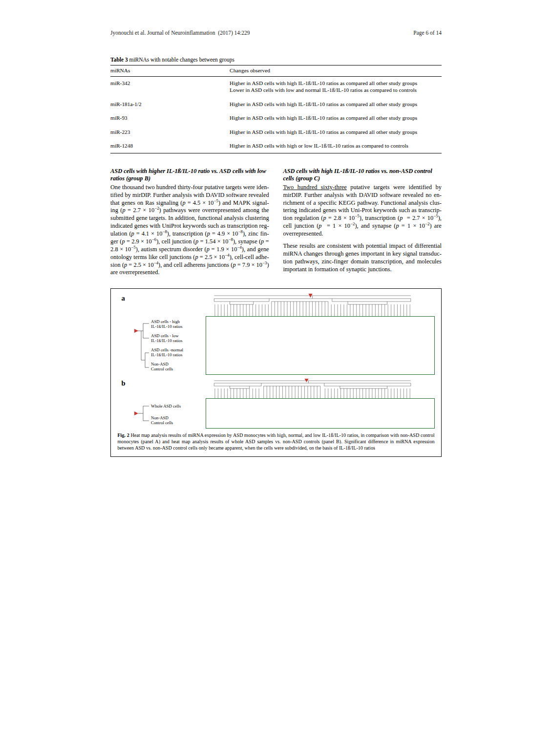Jyonouchi et al. Journal of Neuroinflammation (2017) 14:229
Page 6 of 14
Table 3 miRNAs with notable changes between groups
| miRNAs | Changes observed |
| --- | --- |
| miR-342 | Higher in ASD cells with high IL-1ß/IL-10 ratios as compared all other study groups Lower in ASD cells with low and normal IL-1ß/IL-10 ratios as compared to controls |
| miR-181a-1/2 | Higher in ASD cells with high IL-1ß/IL-10 ratios as compared all other study groups |
| miR-93 | Higher in ASD cells with high IL-1ß/IL-10 ratios as compared all other study groups |
| miR-223 | Higher in ASD cells with high IL-1ß/IL-10 ratios as compared all other study groups |
| miR-1248 | Higher in ASD cells with high or low IL-1ß/IL-10 ratios as compared to controls |
ASD cells with higher IL-1ß/IL-10 ratio vs. ASD cells with low ratios (group B)
One thousand two hundred thirty-four putative targets were identified by mirDIP. Further analysis with DAVID software revealed that genes on Ras signaling (p = 4.5 × 10−5) and MAPK signaling (p = 2.7 × 10−2) pathways were overrepresented among the submitted gene targets. In addition, functional analysis clustering indicated genes with UniProt keywords such as transcription regulation (p = 4.1 × 10−8), transcription (p = 4.9 × 10−8), zinc finger (p = 2.9 × 10−6), cell junction (p = 1.54 × 10−8), synapse (p = 2.8 × 10−5), autism spectrum disorder (p = 1.9 × 10−4), and gene ontology terms like cell junctions (p = 2.5 × 10−4), cell-cell adhesion (p = 2.5 × 10−4), and cell adherens junctions (p = 7.9 × 10−3) are overrepresented.
ASD cells with high IL-1ß/IL-10 ratios vs. non-ASD control cells (group C)
Two hundred sixty-three putative targets were identified by mirDIP. Further analysis with DAVID software revealed no enrichment of a specific KEGG pathway. Functional analysis clustering indicated genes with Uni-Prot keywords such as transcription regulation (p = 2.8 × 10−5), transcription (p = 2.7 × 10−5), cell junction (p = 1 × 10−2), and synapse (p = 1 × 10−2) are overrepresented.
These results are consistent with potential impact of differential miRNA changes through genes important in key signal transduction pathways, zinc-finger domain transcription, and molecules important in formation of synaptic junctions.
a
ASD cells - high
IL-1ß/IL-10 ratios
ASD cells - low
IL-1ß/IL-10 ratios
ASD cells -normal
IL-1ß/IL-10 ratios
Non-ASD
Control cells
b
Whole ASD cells
Non-ASD
Control cells
Fig. 2 Heat map analysis results of miRNA expression by ASD monocytes with high, normal, and low IL-1ß/IL-10 ratios, in comparison with non-ASD control monocytes (panel A) and heat map analysis results of whole ASD samples vs. non-ASD controls (panel B). Significant difference in miRNA expression between ASD vs. non-ASD control cells only became apparent, when the cells were subdivided, on the basis of IL-1ß/IL-10 ratios